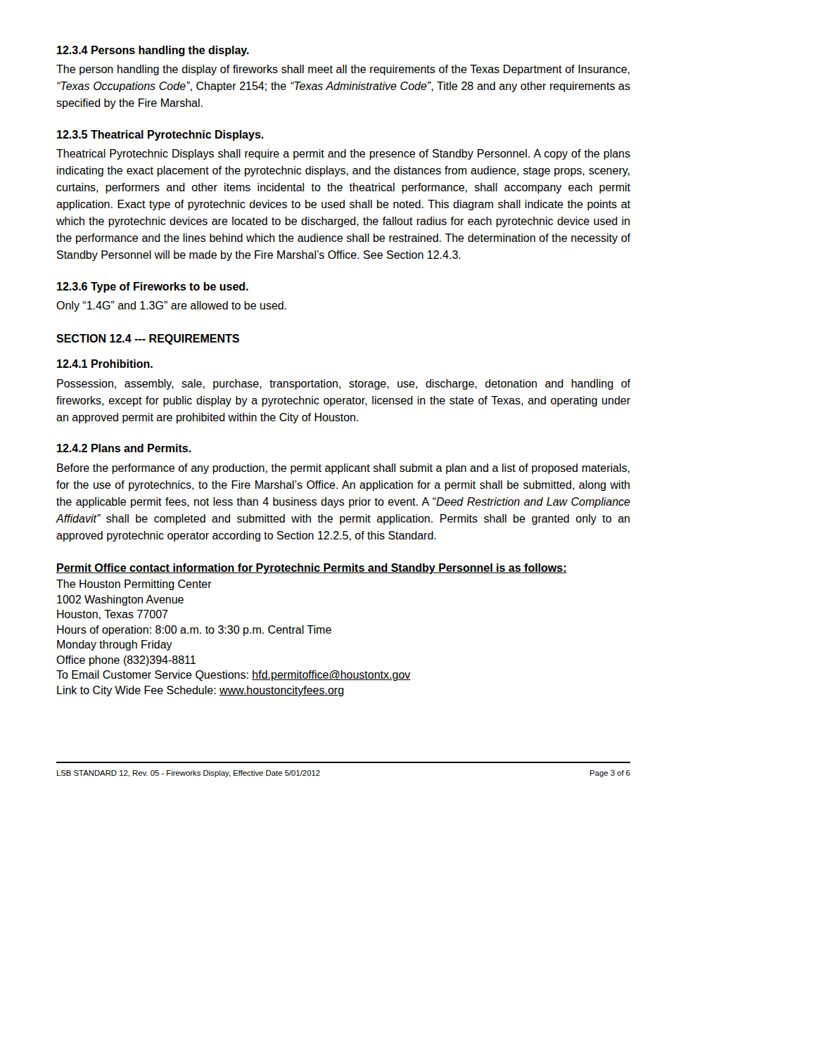12.3.4 Persons handling the display.
The person handling the display of fireworks shall meet all the requirements of the Texas Department of Insurance, “Texas Occupations Code”, Chapter 2154; the “Texas Administrative Code”, Title 28 and any other requirements as specified by the Fire Marshal.
12.3.5 Theatrical Pyrotechnic Displays.
Theatrical Pyrotechnic Displays shall require a permit and the presence of Standby Personnel. A copy of the plans indicating the exact placement of the pyrotechnic displays, and the distances from audience, stage props, scenery, curtains, performers and other items incidental to the theatrical performance, shall accompany each permit application. Exact type of pyrotechnic devices to be used shall be noted. This diagram shall indicate the points at which the pyrotechnic devices are located to be discharged, the fallout radius for each pyrotechnic device used in the performance and the lines behind which the audience shall be restrained. The determination of the necessity of Standby Personnel will be made by the Fire Marshal’s Office. See Section 12.4.3.
12.3.6 Type of Fireworks to be used.
Only “1.4G” and 1.3G” are allowed to be used.
SECTION 12.4 --- REQUIREMENTS
12.4.1 Prohibition.
Possession, assembly, sale, purchase, transportation, storage, use, discharge, detonation and handling of fireworks, except for public display by a pyrotechnic operator, licensed in the state of Texas, and operating under an approved permit are prohibited within the City of Houston.
12.4.2 Plans and Permits.
Before the performance of any production, the permit applicant shall submit a plan and a list of proposed materials, for the use of pyrotechnics, to the Fire Marshal’s Office. An application for a permit shall be submitted, along with the applicable permit fees, not less than 4 business days prior to event. A “Deed Restriction and Law Compliance Affidavit” shall be completed and submitted with the permit application. Permits shall be granted only to an approved pyrotechnic operator according to Section 12.2.5, of this Standard.
Permit Office contact information for Pyrotechnic Permits and Standby Personnel is as follows:
The Houston Permitting Center
1002 Washington Avenue
Houston, Texas 77007
Hours of operation: 8:00 a.m. to 3:30 p.m. Central Time
Monday through Friday
Office phone (832)394-8811
To Email Customer Service Questions: hfd.permitoffice@houstontx.gov
Link to City Wide Fee Schedule: www.houstoncityfees.org
LSB STANDARD 12, Rev. 05 - Fireworks Display, Effective Date 5/01/2012 Page 3 of 6